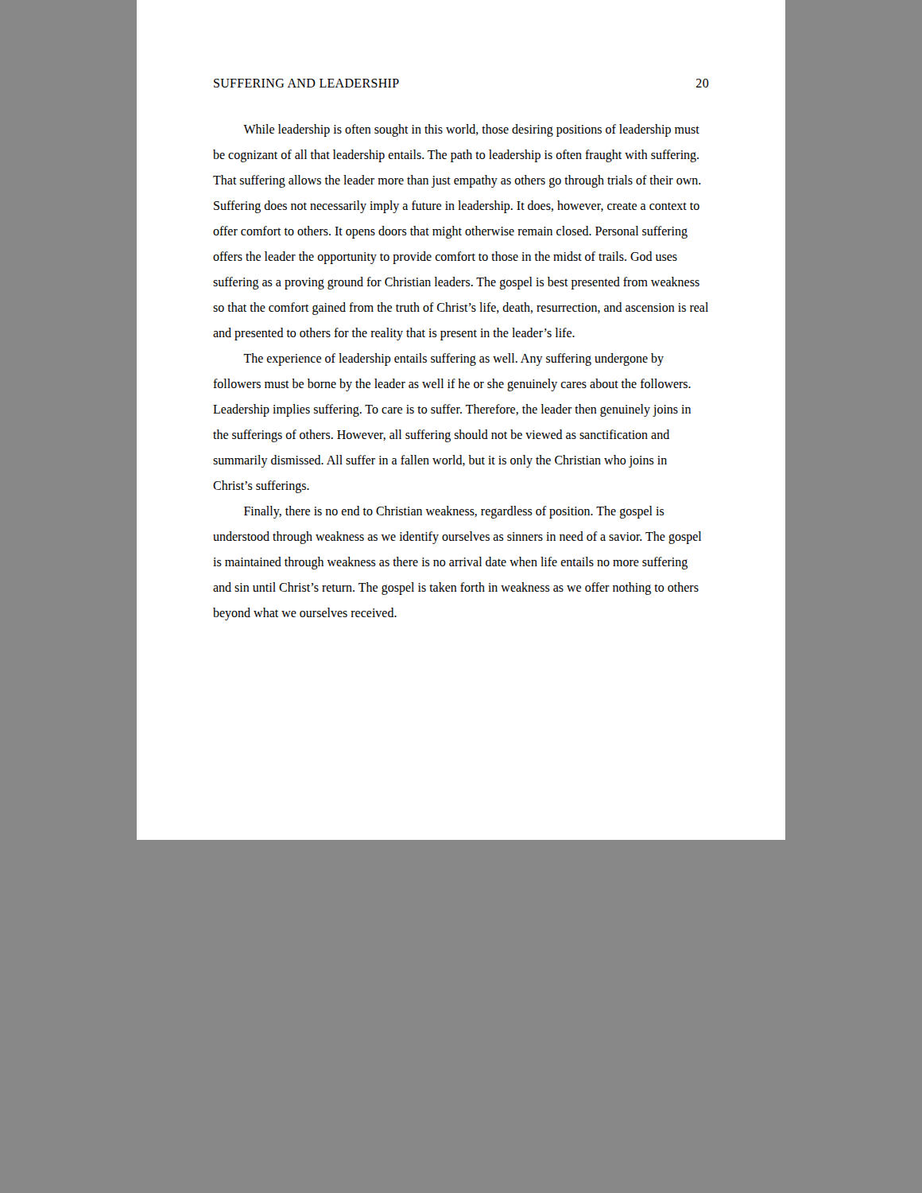Suffering and Leadership 20
While leadership is often sought in this world, those desiring positions of leadership must be cognizant of all that leadership entails. The path to leadership is often fraught with suffering. That suffering allows the leader more than just empathy as others go through trials of their own. Suffering does not necessarily imply a future in leadership. It does, however, create a context to offer comfort to others. It opens doors that might otherwise remain closed. Personal suffering offers the leader the opportunity to provide comfort to those in the midst of trails. God uses suffering as a proving ground for Christian leaders. The gospel is best presented from weakness so that the comfort gained from the truth of Christ’s life, death, resurrection, and ascension is real and presented to others for the reality that is present in the leader’s life.
The experience of leadership entails suffering as well. Any suffering undergone by followers must be borne by the leader as well if he or she genuinely cares about the followers. Leadership implies suffering. To care is to suffer. Therefore, the leader then genuinely joins in the sufferings of others. However, all suffering should not be viewed as sanctification and summarily dismissed. All suffer in a fallen world, but it is only the Christian who joins in Christ’s sufferings.
Finally, there is no end to Christian weakness, regardless of position. The gospel is understood through weakness as we identify ourselves as sinners in need of a savior. The gospel is maintained through weakness as there is no arrival date when life entails no more suffering and sin until Christ’s return. The gospel is taken forth in weakness as we offer nothing to others beyond what we ourselves received.